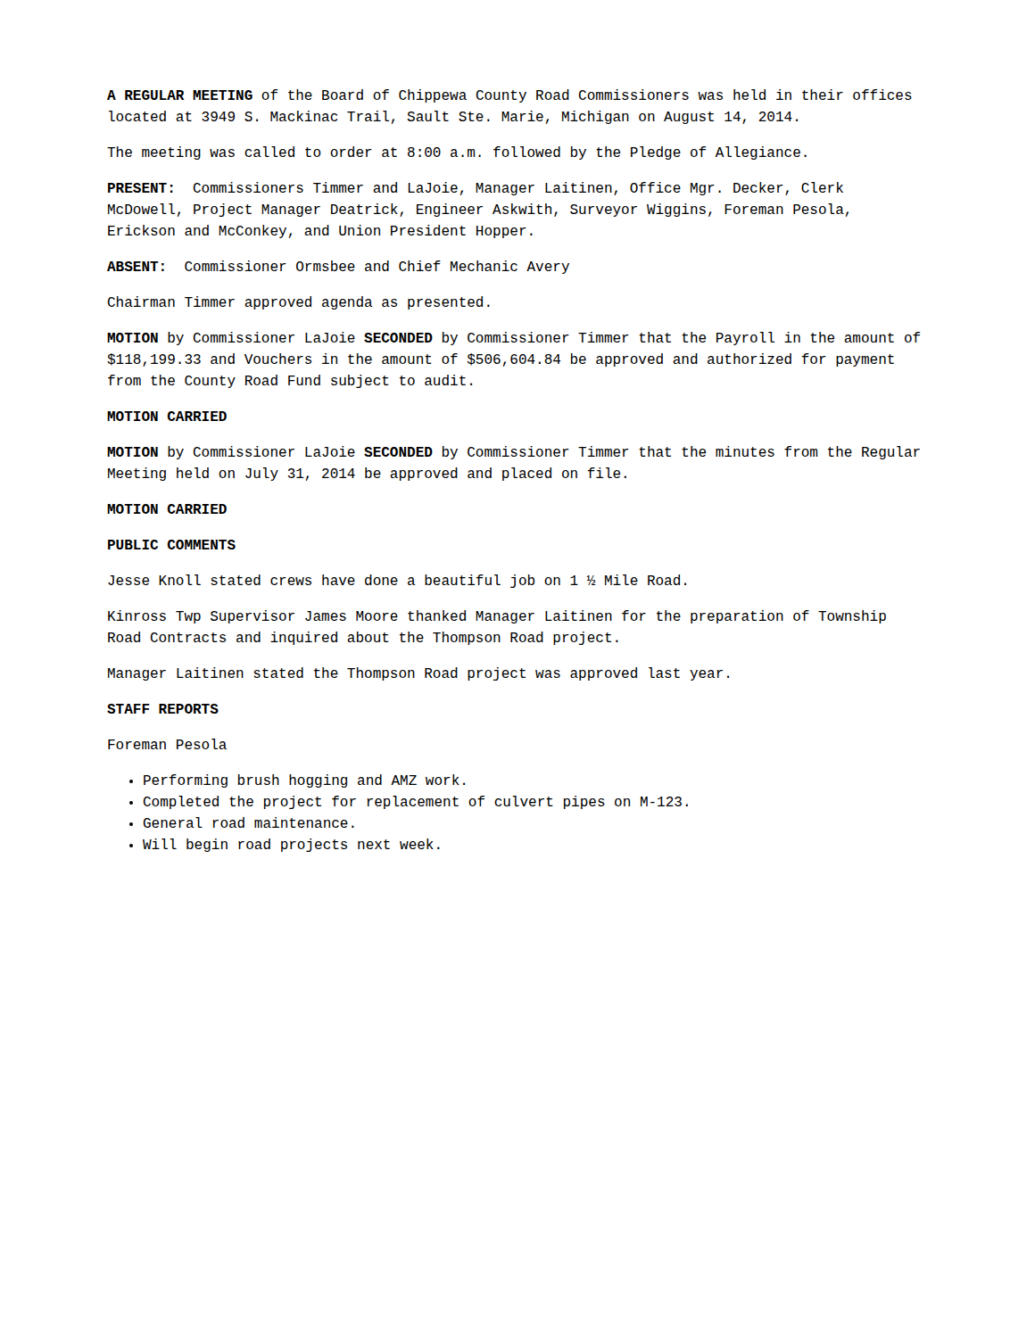A REGULAR MEETING of the Board of Chippewa County Road Commissioners was held in their offices located at 3949 S. Mackinac Trail, Sault Ste. Marie, Michigan on August 14, 2014.
The meeting was called to order at 8:00 a.m. followed by the Pledge of Allegiance.
PRESENT: Commissioners Timmer and LaJoie, Manager Laitinen, Office Mgr. Decker, Clerk McDowell, Project Manager Deatrick, Engineer Askwith, Surveyor Wiggins, Foreman Pesola, Erickson and McConkey, and Union President Hopper.
ABSENT: Commissioner Ormsbee and Chief Mechanic Avery
Chairman Timmer approved agenda as presented.
MOTION by Commissioner LaJoie SECONDED by Commissioner Timmer that the Payroll in the amount of $118,199.33 and Vouchers in the amount of $506,604.84 be approved and authorized for payment from the County Road Fund subject to audit.
MOTION CARRIED
MOTION by Commissioner LaJoie SECONDED by Commissioner Timmer that the minutes from the Regular Meeting held on July 31, 2014 be approved and placed on file.
MOTION CARRIED
PUBLIC COMMENTS
Jesse Knoll stated crews have done a beautiful job on 1 ½ Mile Road.
Kinross Twp Supervisor James Moore thanked Manager Laitinen for the preparation of Township Road Contracts and inquired about the Thompson Road project.
Manager Laitinen stated the Thompson Road project was approved last year.
STAFF REPORTS
Foreman Pesola
Performing brush hogging and AMZ work.
Completed the project for replacement of culvert pipes on M-123.
General road maintenance.
Will begin road projects next week.